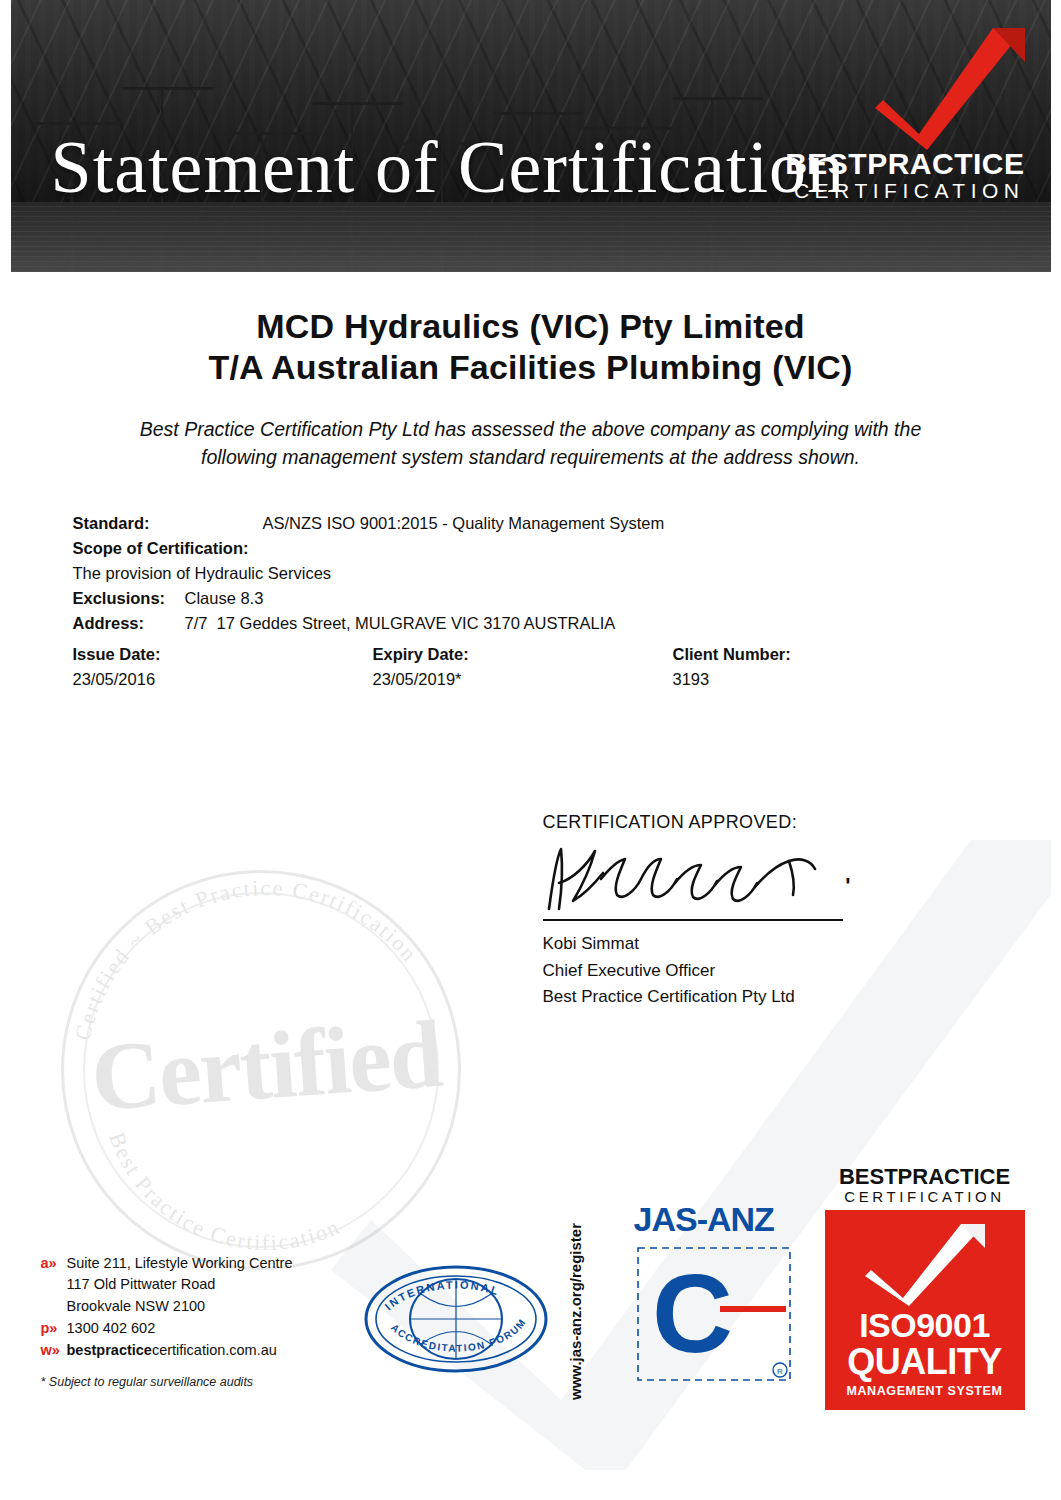Statement of Certification
BESTPRACTICE
CERTIFICATION
MCD Hydraulics (VIC) Pty Limited T/A Australian Facilities Plumbing (VIC)
Best Practice Certification Pty Ltd has assessed the above company as complying with the following management system standard requirements at the address shown.
| Standard: | AS/NZS ISO 9001:2015 - Quality Management System |
| Scope of Certification: | |
The provision of Hydraulic Services
| Exclusions: | Clause 8.3 |
| Address: | 7/7 17 Geddes Street, MULGRAVE VIC 3170 AUSTRALIA |
| Issue Date: | Expiry Date: | Client Number: |
| 23/05/2016 | 23/05/2019* | 3193 |
CERTIFICATION APPROVED:
'
Kobi Simmat
Chief Executive Officer
Best Practice Certification Pty Ltd
Certified ~ Best Practice Certification Best Practice Certification
Certified
a»Suite 211, Lifestyle Working Centre
117 Old Pittwater Road
Brookvale NSW 2100
p»1300 402 602
w»bestpracticecertification.com.au
* Subject to regular surveillance audits
INTERNATIONAL ACCREDITATION FORUM
JAS-ANZ
www.jas-anz.org/register
C R
BESTPRACTICE
CERTIFICATION
ISO9001
QUALITY
MANAGEMENT SYSTEM